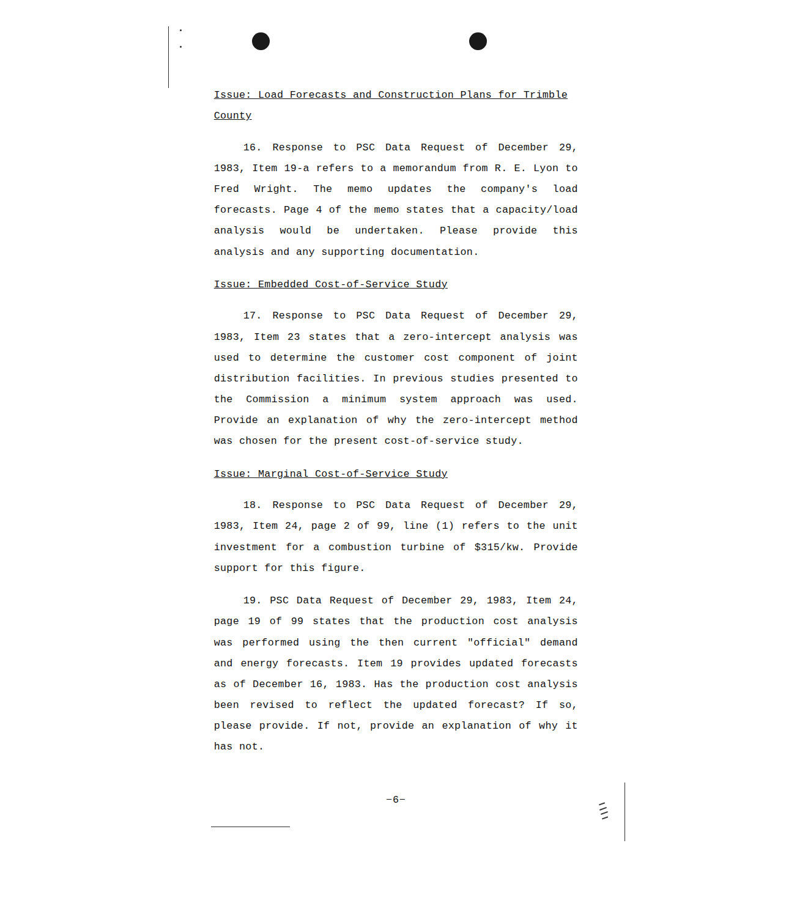Issue: Load Forecasts and Construction Plans for Trimble County
16. Response to PSC Data Request of December 29, 1983, Item 19-a refers to a memorandum from R. E. Lyon to Fred Wright. The memo updates the company's load forecasts. Page 4 of the memo states that a capacity/load analysis would be undertaken. Please provide this analysis and any supporting documentation.
Issue: Embedded Cost-of-Service Study
17. Response to PSC Data Request of December 29, 1983, Item 23 states that a zero-intercept analysis was used to determine the customer cost component of joint distribution facilities. In previous studies presented to the Commission a minimum system approach was used. Provide an explanation of why the zero-intercept method was chosen for the present cost-of-service study.
Issue: Marginal Cost-of-Service Study
18. Response to PSC Data Request of December 29, 1983, Item 24, page 2 of 99, line (1) refers to the unit investment for a combustion turbine of $315/kw. Provide support for this figure.
19. PSC Data Request of December 29, 1983, Item 24, page 19 of 99 states that the production cost analysis was performed using the then current "official" demand and energy forecasts. Item 19 provides updated forecasts as of December 16, 1983. Has the production cost analysis been revised to reflect the updated forecast? If so, please provide. If not, provide an explanation of why it has not.
−6−